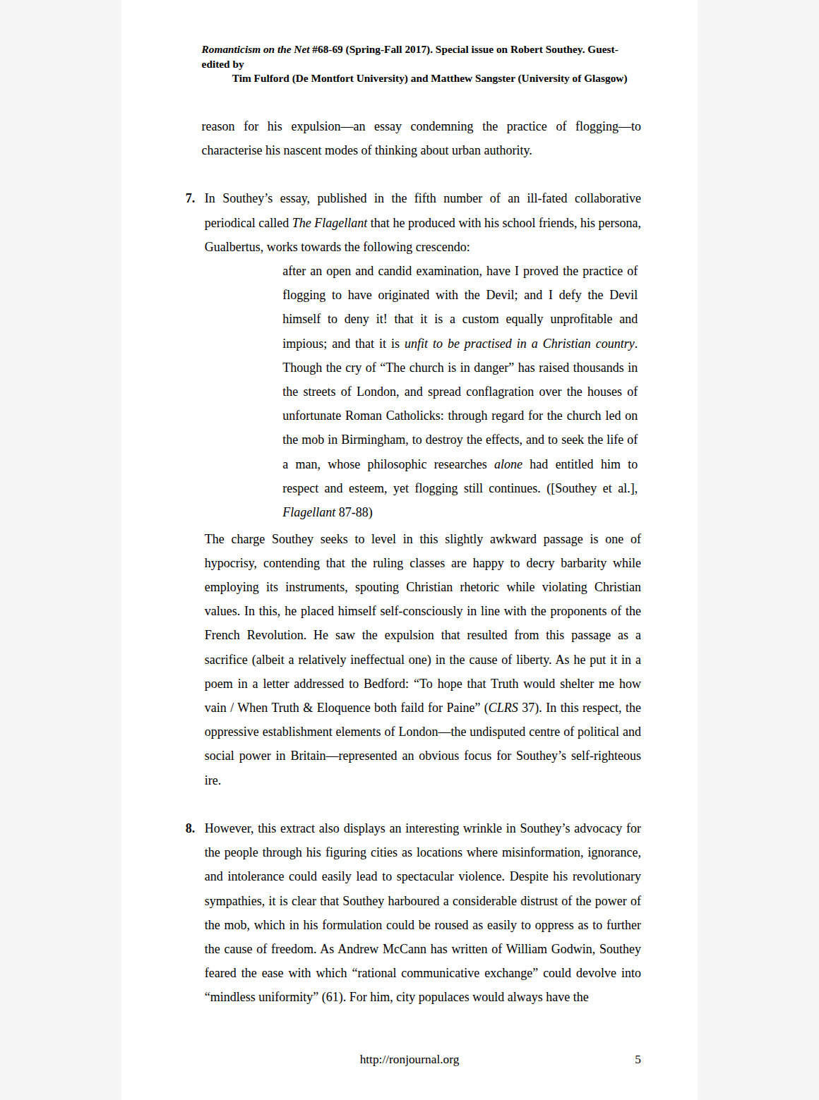Romanticism on the Net #68-69 (Spring-Fall 2017). Special issue on Robert Southey. Guest-edited by Tim Fulford (De Montfort University) and Matthew Sangster (University of Glasgow)
reason for his expulsion—an essay condemning the practice of flogging—to characterise his nascent modes of thinking about urban authority.
7.
In Southey’s essay, published in the fifth number of an ill-fated collaborative periodical called The Flagellant that he produced with his school friends, his persona, Gualbertus, works towards the following crescendo:
after an open and candid examination, have I proved the practice of flogging to have originated with the Devil; and I defy the Devil himself to deny it! that it is a custom equally unprofitable and impious; and that it is unfit to be practised in a Christian country. Though the cry of “The church is in danger” has raised thousands in the streets of London, and spread conflagration over the houses of unfortunate Roman Catholicks: through regard for the church led on the mob in Birmingham, to destroy the effects, and to seek the life of a man, whose philosophic researches alone had entitled him to respect and esteem, yet flogging still continues. ([Southey et al.], Flagellant 87-88)
The charge Southey seeks to level in this slightly awkward passage is one of hypocrisy, contending that the ruling classes are happy to decry barbarity while employing its instruments, spouting Christian rhetoric while violating Christian values. In this, he placed himself self-consciously in line with the proponents of the French Revolution. He saw the expulsion that resulted from this passage as a sacrifice (albeit a relatively ineffectual one) in the cause of liberty. As he put it in a poem in a letter addressed to Bedford: “To hope that Truth would shelter me how vain / When Truth & Eloquence both faild for Paine” (CLRS 37). In this respect, the oppressive establishment elements of London—the undisputed centre of political and social power in Britain—represented an obvious focus for Southey’s self-righteous ire.
8.
However, this extract also displays an interesting wrinkle in Southey’s advocacy for the people through his figuring cities as locations where misinformation, ignorance, and intolerance could easily lead to spectacular violence. Despite his revolutionary sympathies, it is clear that Southey harboured a considerable distrust of the power of the mob, which in his formulation could be roused as easily to oppress as to further the cause of freedom. As Andrew McCann has written of William Godwin, Southey feared the ease with which “rational communicative exchange” could devolve into “mindless uniformity” (61). For him, city populaces would always have the
http://ronjournal.org 5